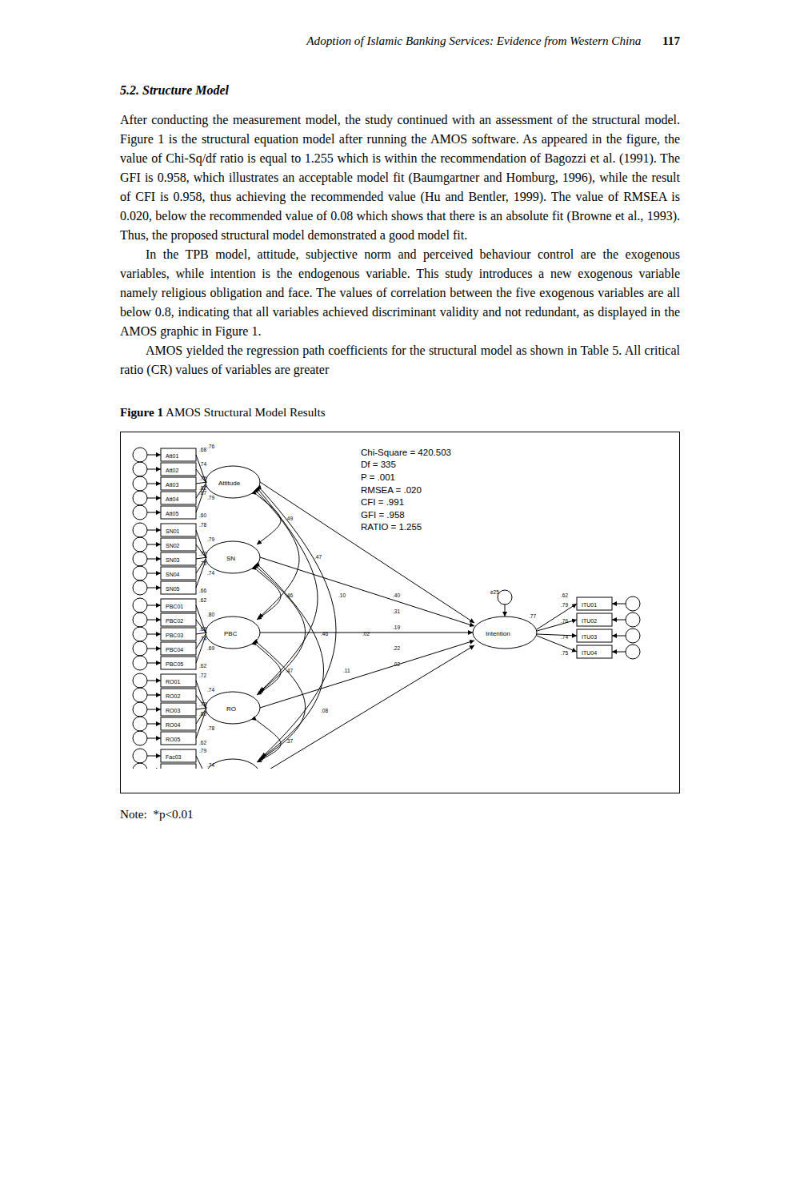Adoption of Islamic Banking Services: Evidence from Western China 117
5.2. Structure Model
After conducting the measurement model, the study continued with an assessment of the structural model. Figure 1 is the structural equation model after running the AMOS software. As appeared in the figure, the value of Chi-Sq/df ratio is equal to 1.255 which is within the recommendation of Bagozzi et al. (1991). The GFI is 0.958, which illustrates an acceptable model fit (Baumgartner and Homburg, 1996), while the result of CFI is 0.958, thus achieving the recommended value (Hu and Bentler, 1999). The value of RMSEA is 0.020, below the recommended value of 0.08 which shows that there is an absolute fit (Browne et al., 1993). Thus, the proposed structural model demonstrated a good model fit.
In the TPB model, attitude, subjective norm and perceived behaviour control are the exogenous variables, while intention is the endogenous variable. This study introduces a new exogenous variable namely religious obligation and face. The values of correlation between the five exogenous variables are all below 0.8, indicating that all variables achieved discriminant validity and not redundant, as displayed in the AMOS graphic in Figure 1.
AMOS yielded the regression path coefficients for the structural model as shown in Table 5. All critical ratio (CR) values of variables are greater
Figure 1 AMOS Structural Model Results
Chi-Square = 420.503
Df = 335
P = .001
RMSEA = .020
CFI = .991
GFI = .958
RATIO = 1.255
Att01 Att02 Att03 Att04 Att05 SN01 SN02 SN03 SN04 SN05 PBC01 PBC02 PBC03 PBC04 PBC05 RO01 RO02 RO03 RO04 RO05 Fac03 Fac04 Fac05 Fac06 ITU01 ITU02 ITU03 ITU04 Attitude SN PBC RO Face Intention .68 .76 .74 .75 .82 .67 .79 .60 .78 .79 .72 .75 .74 .66 .62 .80 .63 .74 .69 .62 .72 .74 .78 .80 .78 .62 .79 .74 .75 .77 .78 .62 .79 .76 .74 .75 e25 .77 .49 .46 .47 .37 .47 .46 .08 .10 .11 .02 .40 .31 .19 .22 .02
Note: *p<0.01